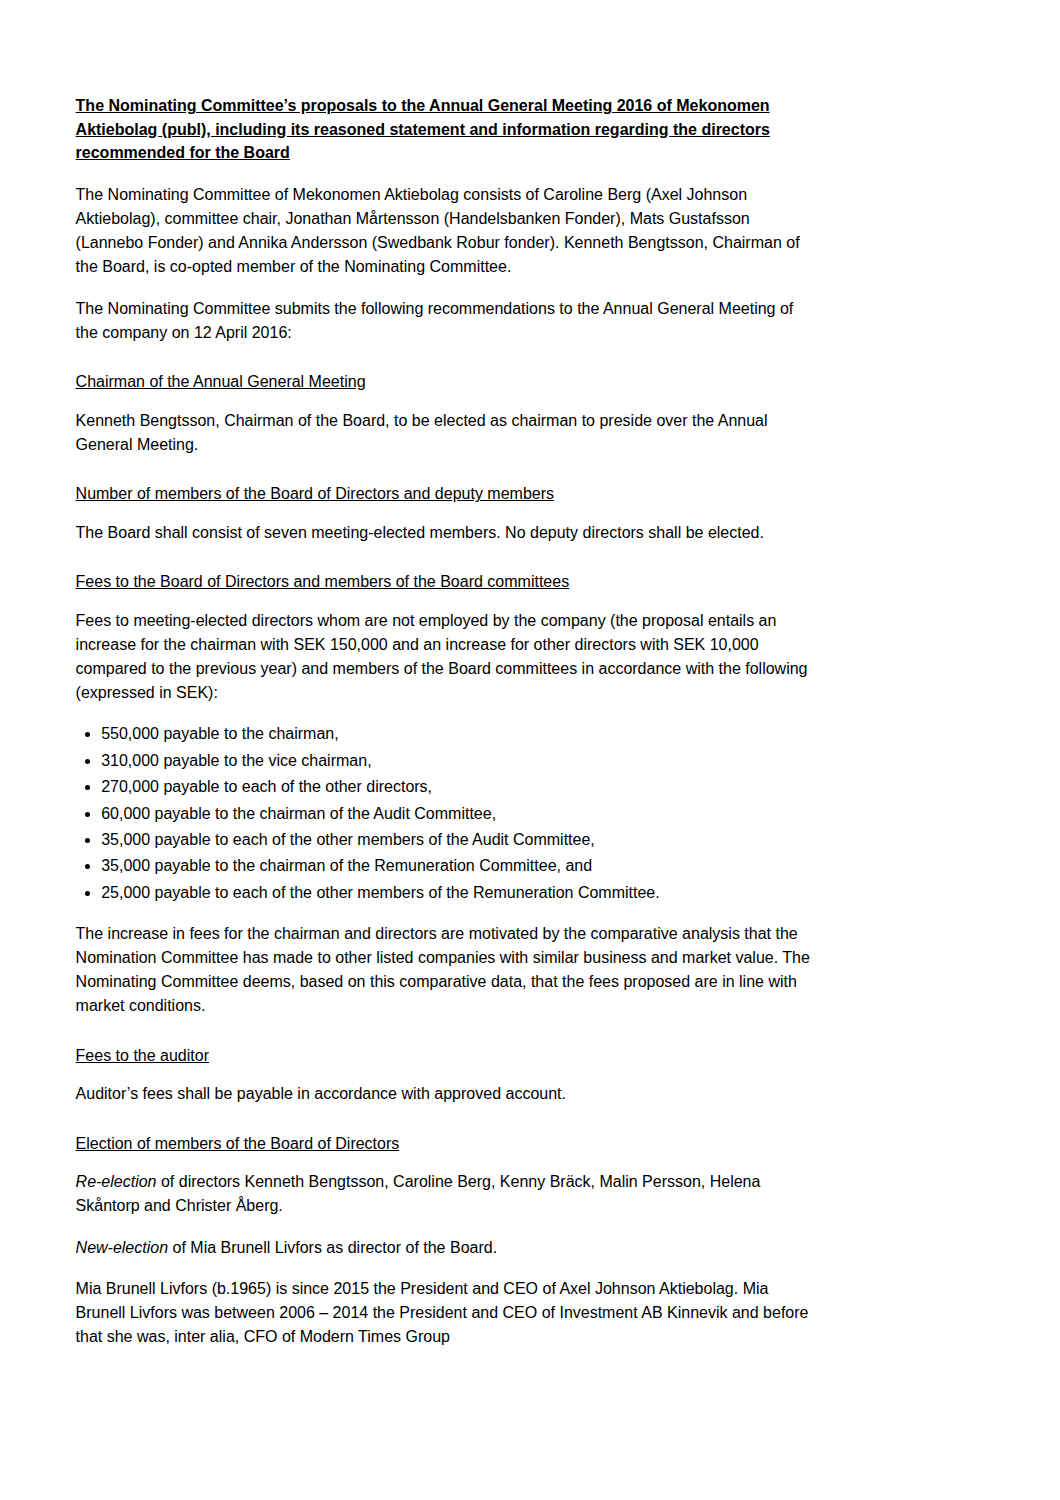The Nominating Committee’s proposals to the Annual General Meeting 2016 of Mekonomen Aktiebolag (publ), including its reasoned statement and information regarding the directors recommended for the Board
The Nominating Committee of Mekonomen Aktiebolag consists of Caroline Berg (Axel Johnson Aktiebolag), committee chair, Jonathan Mårtensson (Handelsbanken Fonder), Mats Gustafsson (Lannebo Fonder) and Annika Andersson (Swedbank Robur fonder). Kenneth Bengtsson, Chairman of the Board, is co-opted member of the Nominating Committee.
The Nominating Committee submits the following recommendations to the Annual General Meeting of the company on 12 April 2016:
Chairman of the Annual General Meeting
Kenneth Bengtsson, Chairman of the Board, to be elected as chairman to preside over the Annual General Meeting.
Number of members of the Board of Directors and deputy members
The Board shall consist of seven meeting-elected members. No deputy directors shall be elected.
Fees to the Board of Directors and members of the Board committees
Fees to meeting-elected directors whom are not employed by the company (the proposal entails an increase for the chairman with SEK 150,000 and an increase for other directors with SEK 10,000 compared to the previous year) and members of the Board committees in accordance with the following (expressed in SEK):
550,000 payable to the chairman,
310,000 payable to the vice chairman,
270,000 payable to each of the other directors,
60,000 payable to the chairman of the Audit Committee,
35,000 payable to each of the other members of the Audit Committee,
35,000 payable to the chairman of the Remuneration Committee, and
25,000 payable to each of the other members of the Remuneration Committee.
The increase in fees for the chairman and directors are motivated by the comparative analysis that the Nomination Committee has made to other listed companies with similar business and market value. The Nominating Committee deems, based on this comparative data, that the fees proposed are in line with market conditions.
Fees to the auditor
Auditor’s fees shall be payable in accordance with approved account.
Election of members of the Board of Directors
Re-election of directors Kenneth Bengtsson, Caroline Berg, Kenny Bräck, Malin Persson, Helena Skåntorp and Christer Åberg.
New-election of Mia Brunell Livfors as director of the Board.
Mia Brunell Livfors (b.1965) is since 2015 the President and CEO of Axel Johnson Aktiebolag. Mia Brunell Livfors was between 2006 – 2014 the President and CEO of Investment AB Kinnevik and before that she was, inter alia, CFO of Modern Times Group